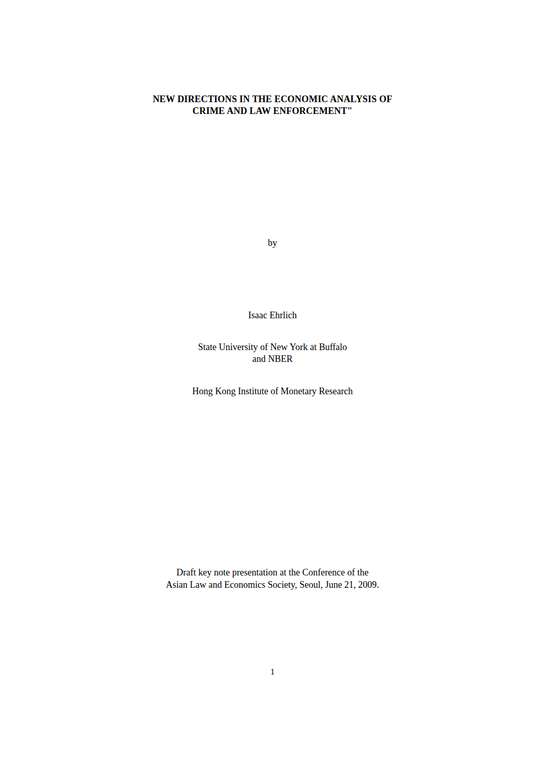NEW DIRECTIONS IN THE ECONOMIC ANALYSIS OF
CRIME AND LAW ENFORCEMENT"
by
Isaac Ehrlich
State University of New York at Buffalo
and NBER
Hong Kong Institute of Monetary Research
Draft key note presentation at the Conference of the
Asian Law and Economics Society, Seoul, June 21, 2009.
1